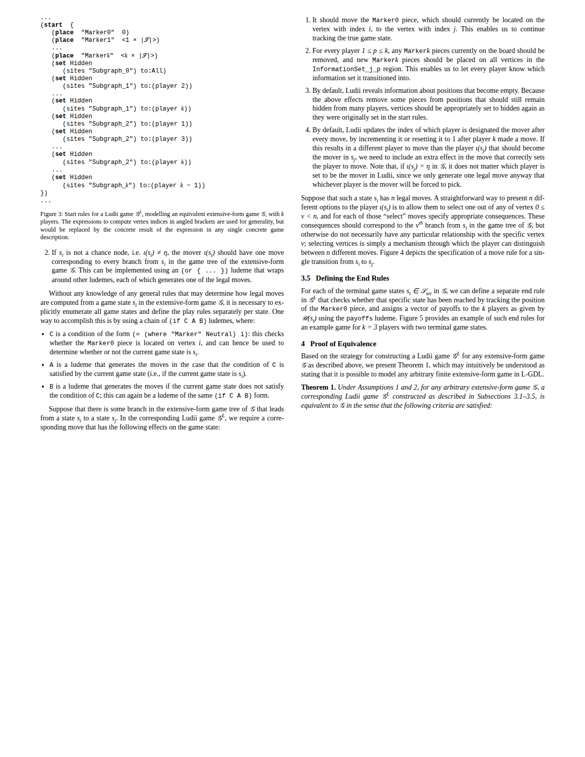...
(start  {
   (place  "Marker0"  0)
   (place  "Marker1"  <1 × |𝒮|>)
   ...
   (place  "Markerk"  <k × |𝒮|>)
   (set Hidden
      (sites "Subgraph_0") to:All)
   (set Hidden
      (sites "Subgraph_1") to:(player 2))
   ...
   (set Hidden
      (sites "Subgraph_1") to:(player k))
   (set Hidden
      (sites "Subgraph_2") to:(player 1))
   (set Hidden
      (sites "Subgraph_2") to:(player 3))
   ...
   (set Hidden
      (sites "Subgraph_2") to:(player k))
   ...
   (set Hidden
      (sites "Subgraph_k") to:(player k − 1))
})
...
Figure 3: Start rules for a Ludii game 𝒢L, modelling an equivalent extensive-form game 𝒢, with k players. The expressions to compute vertex indices in angled brackets are used for generality, but would be replaced by the concrete result of the expression in any single concrete game description.
If si is not a chance node, i.e. ι(si) ≠ η, the mover ι(si) should have one move corresponding to every branch from si in the game tree of the extensive-form game 𝒢. This can be implemented using an (or { ... }) ludeme that wraps around other ludemes, each of which generates one of the legal moves.
Without any knowledge of any general rules that may determine how legal moves are computed from a game state si in the extensive-form game 𝒢, it is necessary to explicitly enumerate all game states and define the play rules separately per state. One way to accomplish this is by using a chain of (if C A B) ludemes, where:
C is a condition of the form (= (where "Marker" Neutral) i): this checks whether the Marker0 piece is located on vertex i, and can hence be used to determine whether or not the current game state is si.
A is a ludeme that generates the moves in the case that the condition of C is satisfied by the current game state (i.e., if the current game state is si).
B is a ludeme that generates the moves if the current game state does not satisfy the condition of C; this can again be a ludeme of the same (if C A B) form.
Suppose that there is some branch in the extensive-form game tree of 𝒢 that leads from a state si to a state sj. In the corresponding Ludii game 𝒢L, we require a corresponding move that has the following effects on the game state:
It should move the Marker0 piece, which should currently be located on the vertex with index i, to the vertex with index j. This enables us to continue tracking the true game state.
For every player 1 ≤ p ≤ k, any Markerk pieces currently on the board should be removed, and new Markerk pieces should be placed on all vertices in the InformationSet_j_p region. This enables us to let every player know which information set it transitioned into.
By default, Ludii reveals information about positions that become empty. Because the above effects remove some pieces from positions that should still remain hidden from many players, vertices should be appropriately set to hidden again as they were originally set in the start rules.
By default, Ludii updates the index of which player is designated the mover after every move, by incrementing it or resetting it to 1 after player k made a move. If this results in a different player to move than the player ι(sj) that should become the mover in sj, we need to include an extra effect in the move that correctly sets the player to move. Note that, if ι(sj) = η in 𝒢, it does not matter which player is set to be the mover in Ludii, since we only generate one legal move anyway that whichever player is the mover will be forced to pick.
Suppose that such a state si has n legal moves. A straightforward way to present n different options to the player ι(si) is to allow them to select one out of any of vertex 0 ≤ v < n, and for each of those “select” moves specify appropriate consequences. These consequences should correspond to the vth branch from si in the game tree of 𝒢, but otherwise do not necessarily have any particular relationship with the specific vertex v; selecting vertices is simply a mechanism through which the player can distinguish between n different moves. Figure 4 depicts the specification of a move rule for a single transition from si to sj.
3.5 Defining the End Rules
For each of the terminal game states st ∈ 𝒮ter in 𝒢, we can define a separate end rule in 𝒢L that checks whether that specific state has been reached by tracking the position of the Marker0 piece, and assigns a vector of payoffs to the k players as given by 𝒰(st) using the payoffs ludeme. Figure 5 provides an example of such end rules for an example game for k = 3 players with two terminal game states.
4 Proof of Equivalence
Based on the strategy for constructing a Ludii game 𝒢L for any extensive-form game 𝒢 as described above, we present Theorem 1, which may intuitively be understood as stating that it is possible to model any arbitrary finite extensive-form game in L-GDL.
Theorem 1. Under Assumptions 1 and 2, for any arbitrary extensive-form game 𝒢, a corresponding Ludii game 𝒢L constructed as described in Subsections 3.1–3.5, is equivalent to 𝒢 in the sense that the following criteria are satisfied: